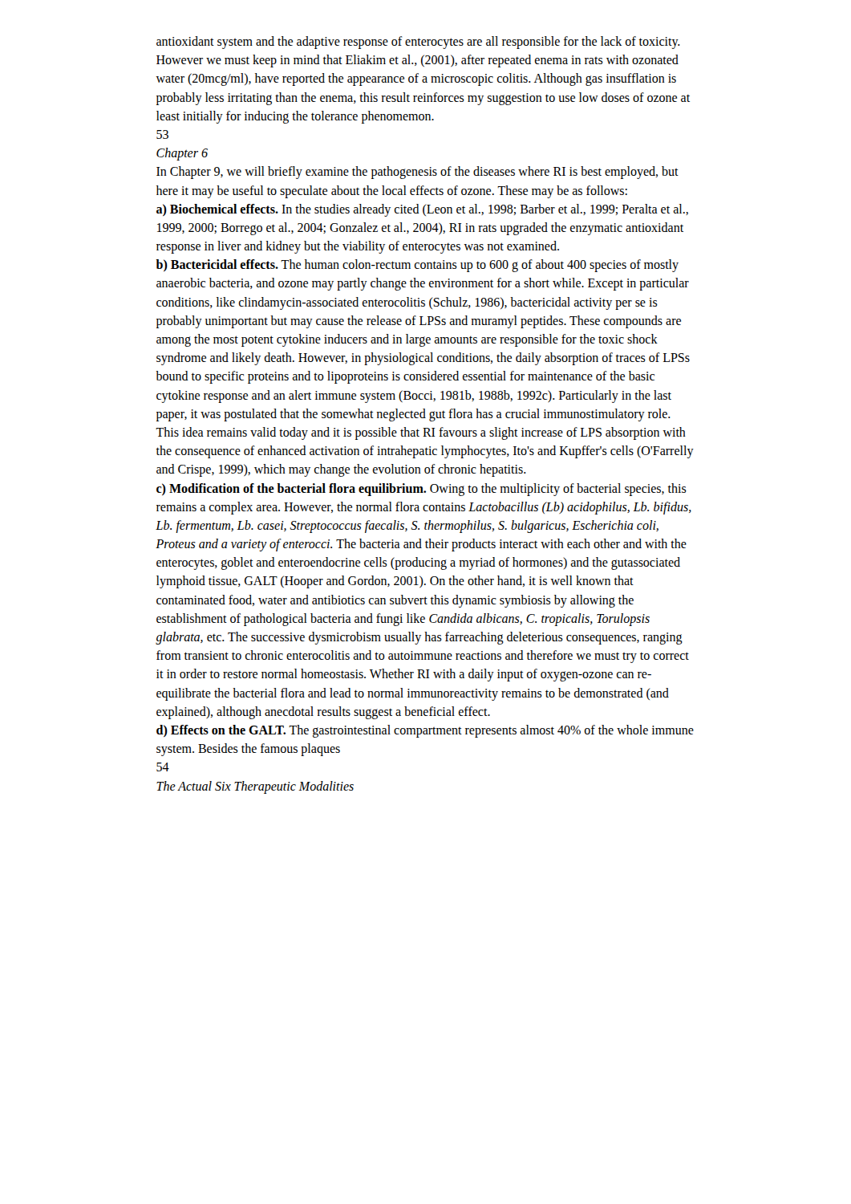antioxidant system and the adaptive response of enterocytes are all responsible for the lack of toxicity. However we must keep in mind that Eliakim et al., (2001), after repeated enema in rats with ozonated water (20mcg/ml), have reported the appearance of a microscopic colitis. Although gas insufflation is probably less irritating than the enema, this result reinforces my suggestion to use low doses of ozone at least initially for inducing the tolerance phenomemon.
53
Chapter 6
In Chapter 9, we will briefly examine the pathogenesis of the diseases where RI is best employed, but here it may be useful to speculate about the local effects of ozone. These may be as follows:
a) Biochemical effects. In the studies already cited (Leon et al., 1998; Barber et al., 1999; Peralta et al., 1999, 2000; Borrego et al., 2004; Gonzalez et al., 2004), RI in rats upgraded the enzymatic antioxidant response in liver and kidney but the viability of enterocytes was not examined.
b) Bactericidal effects. The human colon-rectum contains up to 600 g of about 400 species of mostly anaerobic bacteria, and ozone may partly change the environment for a short while. Except in particular conditions, like clindamycin-associated enterocolitis (Schulz, 1986), bactericidal activity per se is probably unimportant but may cause the release of LPSs and muramyl peptides. These compounds are among the most potent cytokine inducers and in large amounts are responsible for the toxic shock syndrome and likely death. However, in physiological conditions, the daily absorption of traces of LPSs bound to specific proteins and to lipoproteins is considered essential for maintenance of the basic cytokine response and an alert immune system (Bocci, 1981b, 1988b, 1992c). Particularly in the last paper, it was postulated that the somewhat neglected gut flora has a crucial immunostimulatory role. This idea remains valid today and it is possible that RI favours a slight increase of LPS absorption with the consequence of enhanced activation of intrahepatic lymphocytes, Ito's and Kupffer's cells (O'Farrelly and Crispe, 1999), which may change the evolution of chronic hepatitis.
c) Modification of the bacterial flora equilibrium. Owing to the multiplicity of bacterial species, this remains a complex area. However, the normal flora contains Lactobacillus (Lb) acidophilus, Lb. bifidus, Lb. fermentum, Lb. casei, Streptococcus faecalis, S. thermophilus, S. bulgaricus, Escherichia coli, Proteus and a variety of enterocci. The bacteria and their products interact with each other and with the enterocytes, goblet and enteroendocrine cells (producing a myriad of hormones) and the gutassociated lymphoid tissue, GALT (Hooper and Gordon, 2001). On the other hand, it is well known that contaminated food, water and antibiotics can subvert this dynamic symbiosis by allowing the establishment of pathological bacteria and fungi like Candida albicans, C. tropicalis, Torulopsis glabrata, etc. The successive dysmicrobism usually has farreaching deleterious consequences, ranging from transient to chronic enterocolitis and to autoimmune reactions and therefore we must try to correct it in order to restore normal homeostasis. Whether RI with a daily input of oxygen-ozone can re-equilibrate the bacterial flora and lead to normal immunoreactivity remains to be demonstrated (and explained), although anecdotal results suggest a beneficial effect.
d) Effects on the GALT. The gastrointestinal compartment represents almost 40% of the whole immune system. Besides the famous plaques
54
The Actual Six Therapeutic Modalities